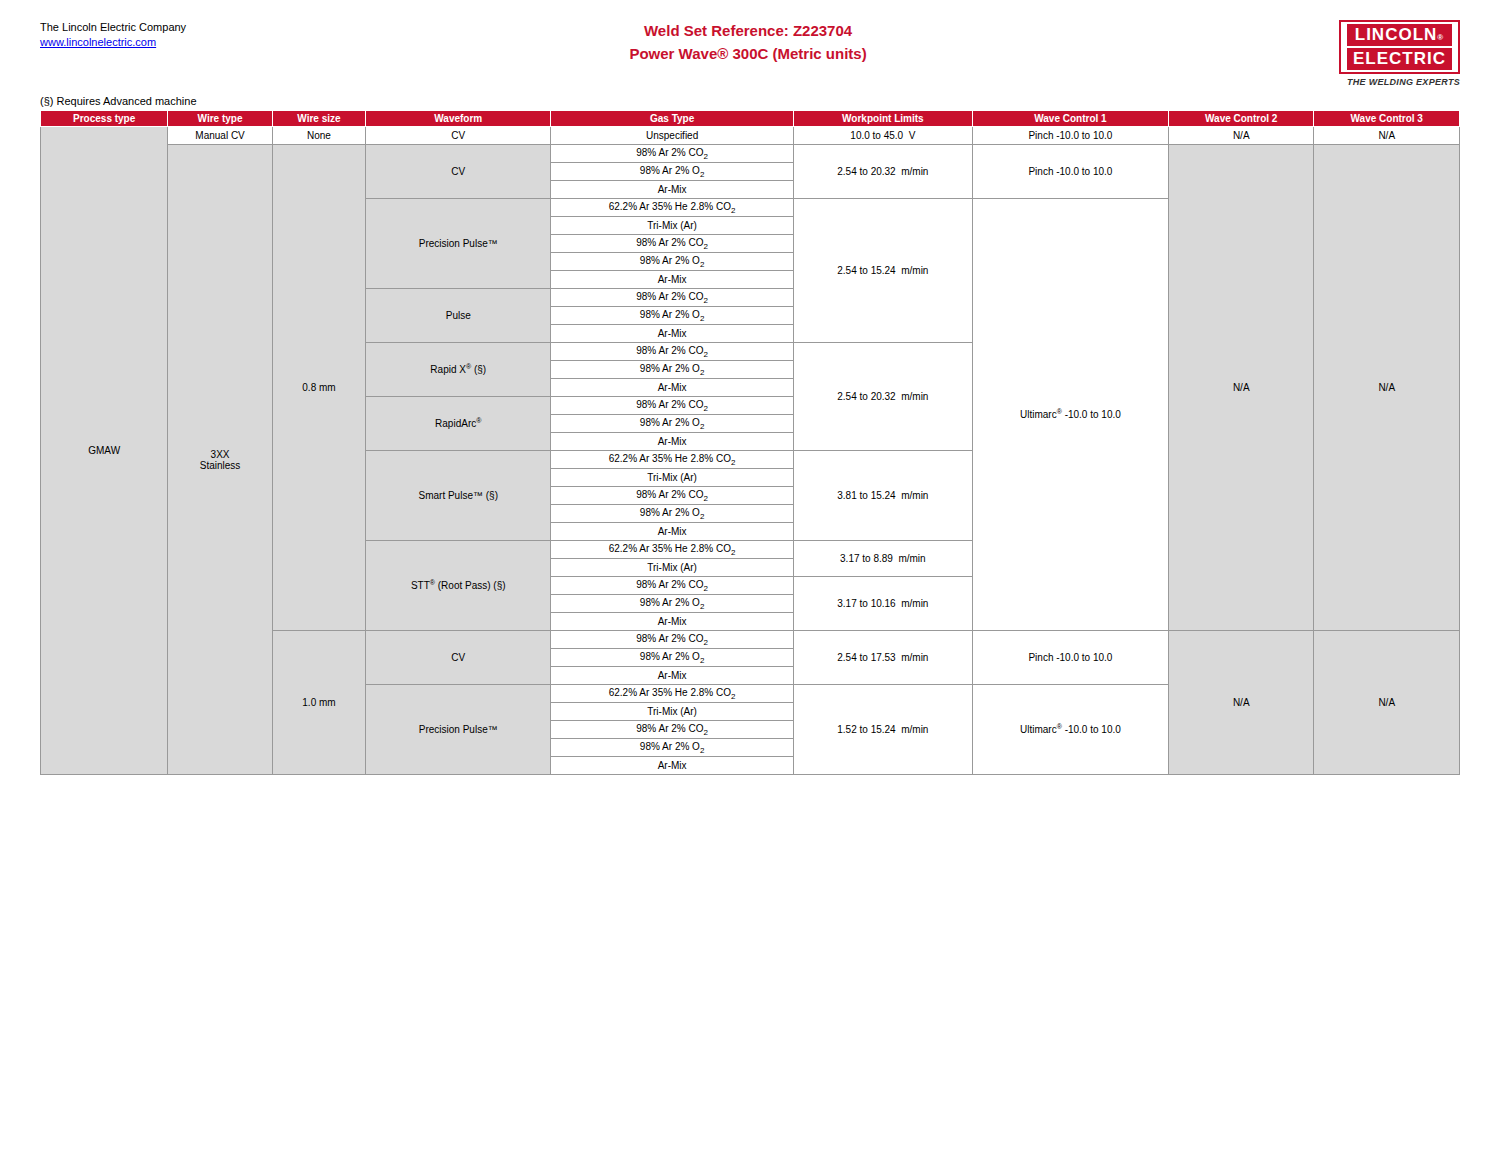The Lincoln Electric Company
www.lincolnelectric.com
Weld Set Reference: Z223704
Power Wave® 300C (Metric units)
LINCOLN® ELECTRIC
THE WELDING EXPERTS
(§) Requires Advanced machine
| Process type | Wire type | Wire size | Waveform | Gas Type | Workpoint Limits | Wave Control 1 | Wave Control 2 | Wave Control 3 |
| --- | --- | --- | --- | --- | --- | --- | --- | --- |
| GMAW | Manual CV | None | CV | Unspecified | 10.0 to 45.0 V | Pinch -10.0 to 10.0 | N/A | N/A |
| 3XX Stainless | 0.8 mm | CV | 98% Ar 2% CO 2 | 2.54 to 20.32 m/min | Pinch -10.0 to 10.0 | N/A | N/A |
| 98% Ar 2% O 2 |
| Ar-Mix |
| Precision Pulse™ | 62.2% Ar 35% He 2.8% CO 2 | 2.54 to 15.24 m/min | Ultimarc ® -10.0 to 10.0 |
| Tri-Mix (Ar) |
| 98% Ar 2% CO 2 |
| 98% Ar 2% O 2 |
| Ar-Mix |
| Pulse | 98% Ar 2% CO 2 |
| 98% Ar 2% O 2 |
| Ar-Mix |
| Rapid X ® (§) | 98% Ar 2% CO 2 | 2.54 to 20.32 m/min |
| 98% Ar 2% O 2 |
| Ar-Mix |
| RapidArc ® | 98% Ar 2% CO 2 |
| 98% Ar 2% O 2 |
| Ar-Mix |
| Smart Pulse™ (§) | 62.2% Ar 35% He 2.8% CO 2 | 3.81 to 15.24 m/min |
| Tri-Mix (Ar) |
| 98% Ar 2% CO 2 |
| 98% Ar 2% O 2 |
| Ar-Mix |
| STT ® (Root Pass) (§) | 62.2% Ar 35% He 2.8% CO 2 | 3.17 to 8.89 m/min |
| Tri-Mix (Ar) |
| 98% Ar 2% CO 2 | 3.17 to 10.16 m/min |
| 98% Ar 2% O 2 |
| Ar-Mix |
| 1.0 mm | CV | 98% Ar 2% CO 2 | 2.54 to 17.53 m/min | Pinch -10.0 to 10.0 | N/A | N/A |
| 98% Ar 2% O 2 |
| Ar-Mix |
| Precision Pulse™ | 62.2% Ar 35% He 2.8% CO 2 | 1.52 to 15.24 m/min | Ultimarc ® -10.0 to 10.0 |
| Tri-Mix (Ar) |
| 98% Ar 2% CO 2 |
| 98% Ar 2% O 2 |
| Ar-Mix |